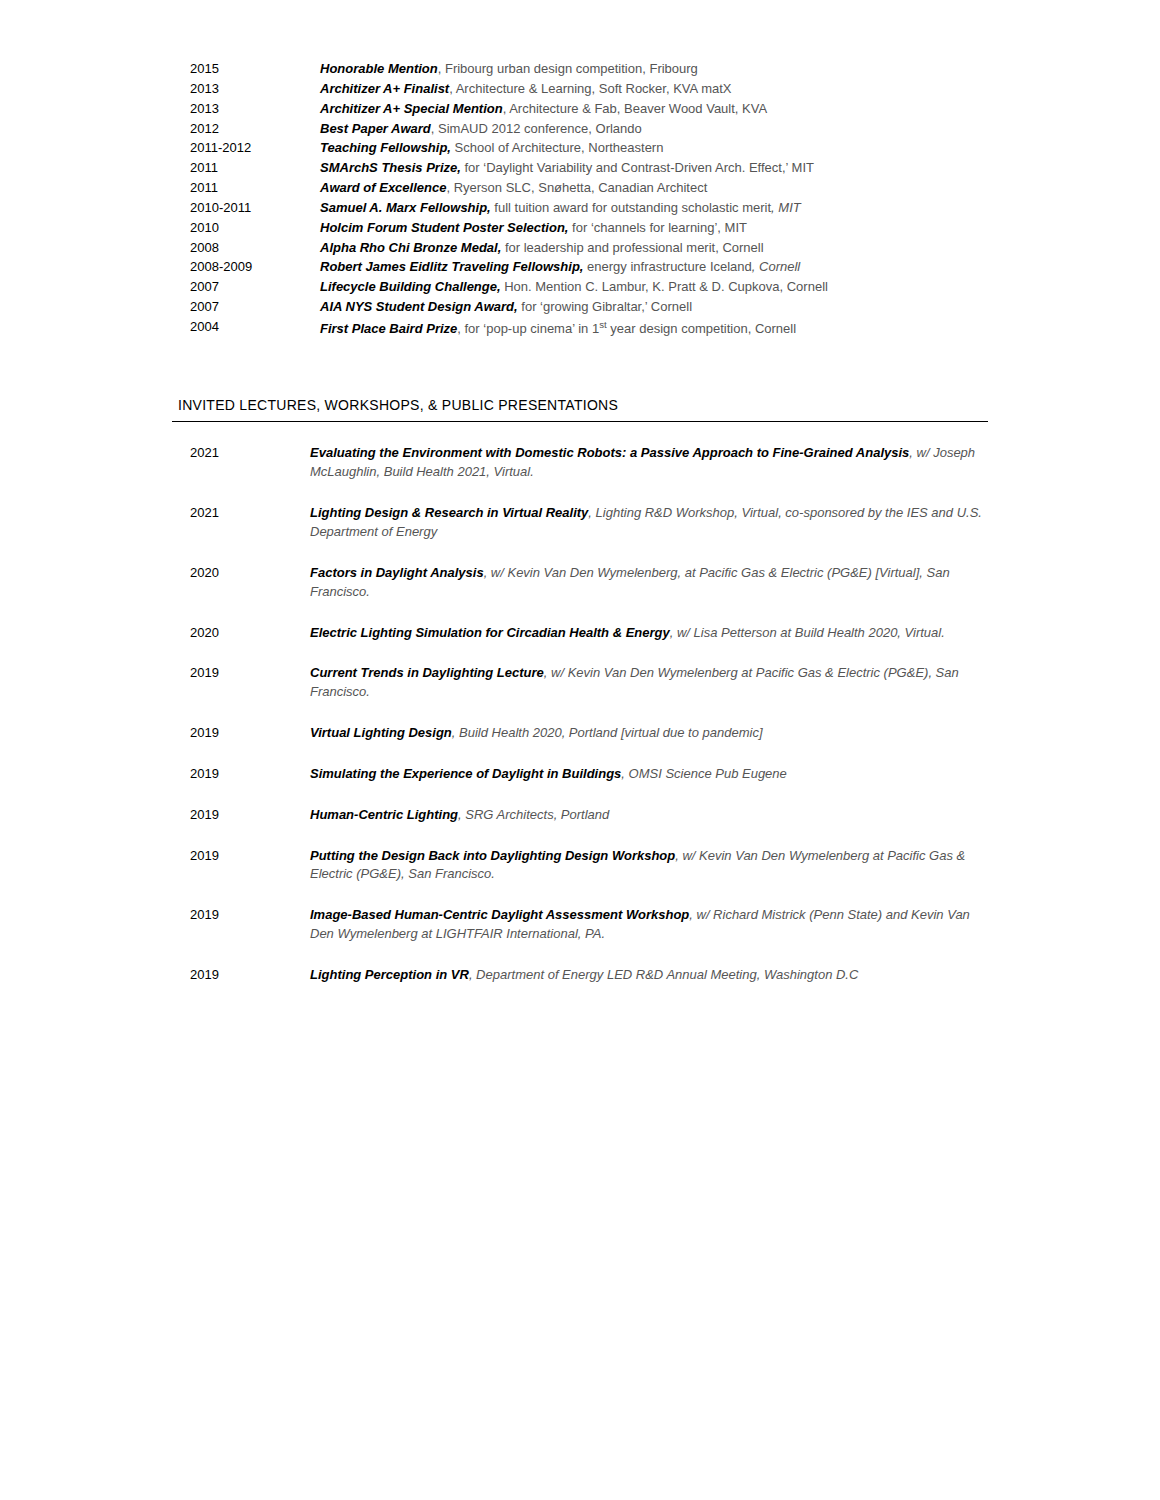| 2015 | Honorable Mention , Fribourg urban design competition, Fribourg |
| 2013 | Architizer A+ Finalist , Architecture & Learning, Soft Rocker, KVA matX |
| 2013 | Architizer A+ Special Mention , Architecture & Fab, Beaver Wood Vault, KVA |
| 2012 | Best Paper Award , SimAUD 2012 conference, Orlando |
| 2011-2012 | Teaching Fellowship, School of Architecture, Northeastern |
| 2011 | SMArchS Thesis Prize, for ‘Daylight Variability and Contrast-Driven Arch. Effect,’ MIT |
| 2011 | Award of Excellence , Ryerson SLC, Snøhetta, Canadian Architect |
| 2010-2011 | Samuel A. Marx Fellowship, full tuition award for outstanding scholastic merit , MIT |
| 2010 | Holcim Forum Student Poster Selection, for ‘channels for learning’, MIT |
| 2008 | Alpha Rho Chi Bronze Medal, for leadership and professional merit, Cornell |
| 2008-2009 | Robert James Eidlitz Traveling Fellowship, energy infrastructure Iceland , Cornell |
| 2007 | Lifecycle Building Challenge, Hon. Mention C. Lambur, K. Pratt & D. Cupkova, Cornell |
| 2007 | AIA NYS Student Design Award, for ‘growing Gibraltar,’ Cornell |
| 2004 | First Place Baird Prize , for ‘pop-up cinema’ in 1 st year design competition, Cornell |
INVITED LECTURES, WORKSHOPS, & PUBLIC PRESENTATIONS
| 2021 | Evaluating the Environment with Domestic Robots: a Passive Approach to Fine-Grained Analysis , w/ Joseph McLaughlin, Build Health 2021, Virtual. |
| 2021 | Lighting Design & Research in Virtual Reality , Lighting R&D Workshop, Virtual, co-sponsored by the IES and U.S. Department of Energy |
| 2020 | Factors in Daylight Analysis , w/ Kevin Van Den Wymelenberg, at Pacific Gas & Electric (PG&E) [Virtual], San Francisco. |
| 2020 | Electric Lighting Simulation for Circadian Health & Energy , w/ Lisa Petterson at Build Health 2020, Virtual. |
| 2019 | Current Trends in Daylighting Lecture , w/ Kevin Van Den Wymelenberg at Pacific Gas & Electric (PG&E), San Francisco. |
| 2019 | Virtual Lighting Design , Build Health 2020, Portland [virtual due to pandemic] |
| 2019 | Simulating the Experience of Daylight in Buildings , OMSI Science Pub Eugene |
| 2019 | Human-Centric Lighting , SRG Architects, Portland |
| 2019 | Putting the Design Back into Daylighting Design Workshop , w/ Kevin Van Den Wymelenberg at Pacific Gas & Electric (PG&E), San Francisco. |
| 2019 | Image-Based Human-Centric Daylight Assessment Workshop , w/ Richard Mistrick (Penn State) and Kevin Van Den Wymelenberg at LIGHTFAIR International, PA. |
| 2019 | Lighting Perception in VR , Department of Energy LED R&D Annual Meeting, Washington D.C |